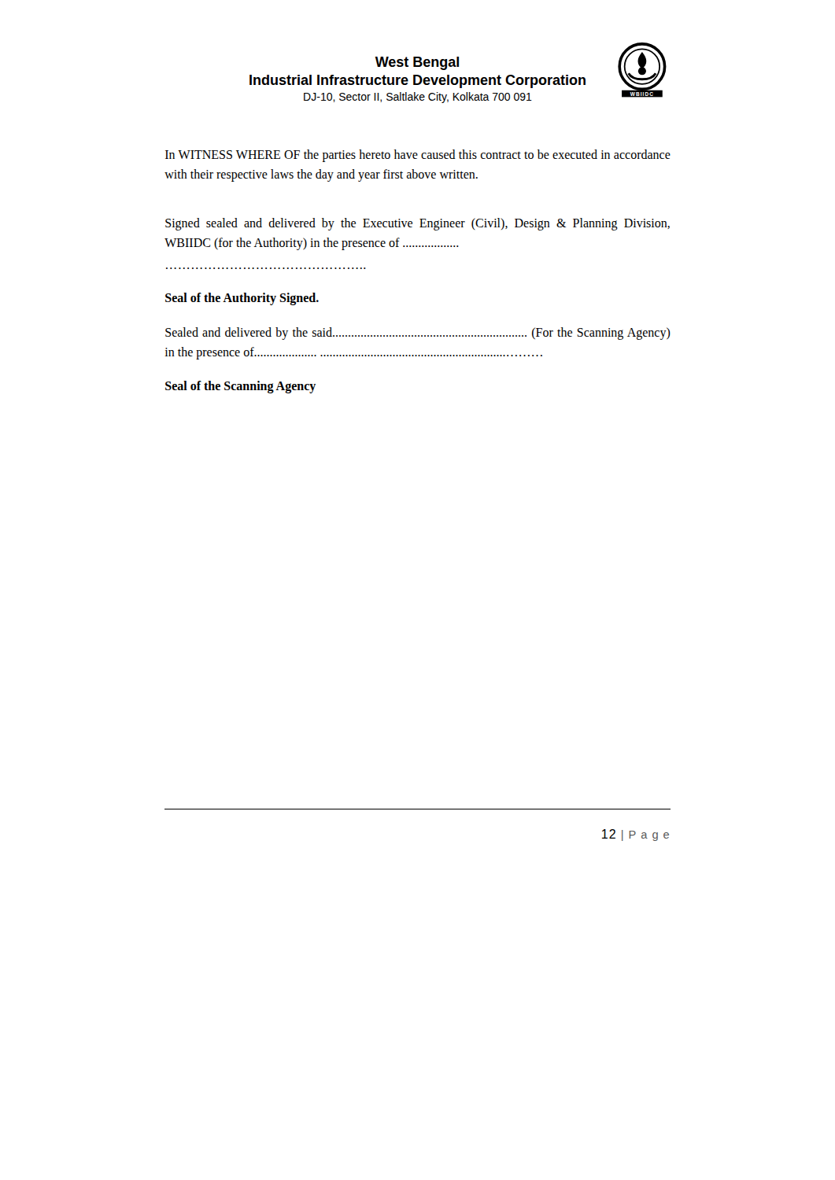WBIIDC
West Bengal
Industrial Infrastructure Development Corporation
DJ-10, Sector II, Saltlake City, Kolkata 700 091
In WITNESS WHERE OF the parties hereto have caused this contract to be executed in accordance with their respective laws the day and year first above written.
Signed sealed and delivered by the Executive Engineer (Civil), Design & Planning Division, WBIIDC (for the Authority) in the presence of ..................
………………………………………..
Seal of the Authority Signed.
Sealed and delivered by the said.............................................................. (For the Scanning Agency) in the presence of.................... ...........................................................………
Seal of the Scanning Agency
12 | P a g e